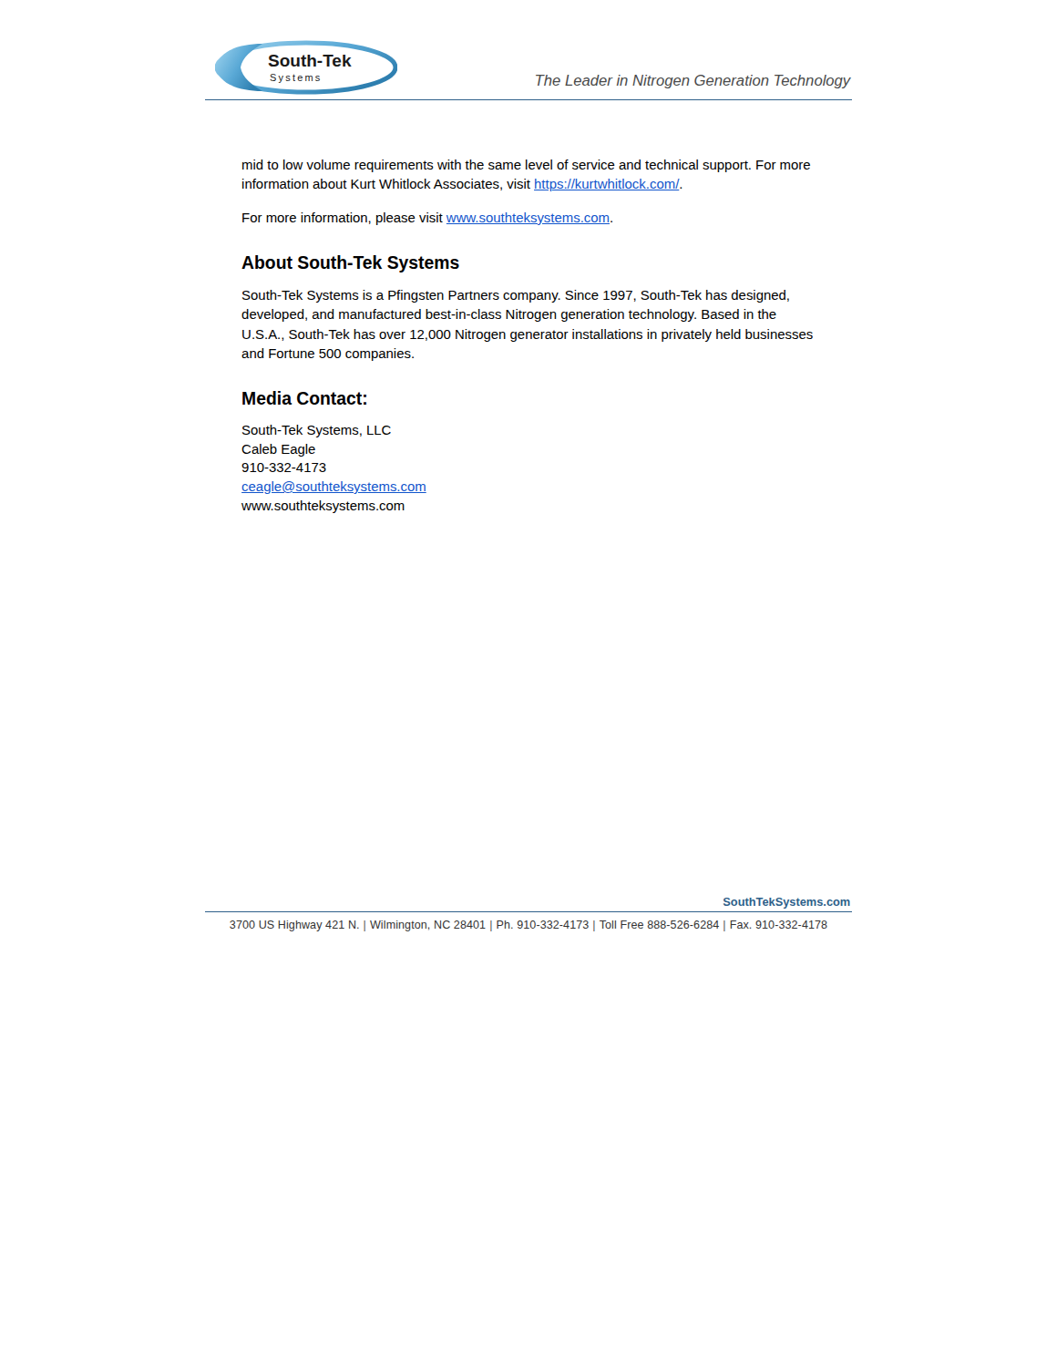South-Tek Systems
The Leader in Nitrogen Generation Technology
mid to low volume requirements with the same level of service and technical support. For more information about Kurt Whitlock Associates, visit https://kurtwhitlock.com/.
For more information, please visit www.southteksystems.com.
About South-Tek Systems
South-Tek Systems is a Pfingsten Partners company. Since 1997, South-Tek has designed, developed, and manufactured best-in-class Nitrogen generation technology. Based in the U.S.A., South-Tek has over 12,000 Nitrogen generator installations in privately held businesses and Fortune 500 companies.
Media Contact:
South-Tek Systems, LLC
Caleb Eagle
910-332-4173
ceagle@southteksystems.com
www.southteksystems.com
SouthTekSystems.com
3700 US Highway 421 N.|Wilmington, NC 28401|Ph. 910-332-4173|Toll Free 888-526-6284|Fax. 910-332-4178